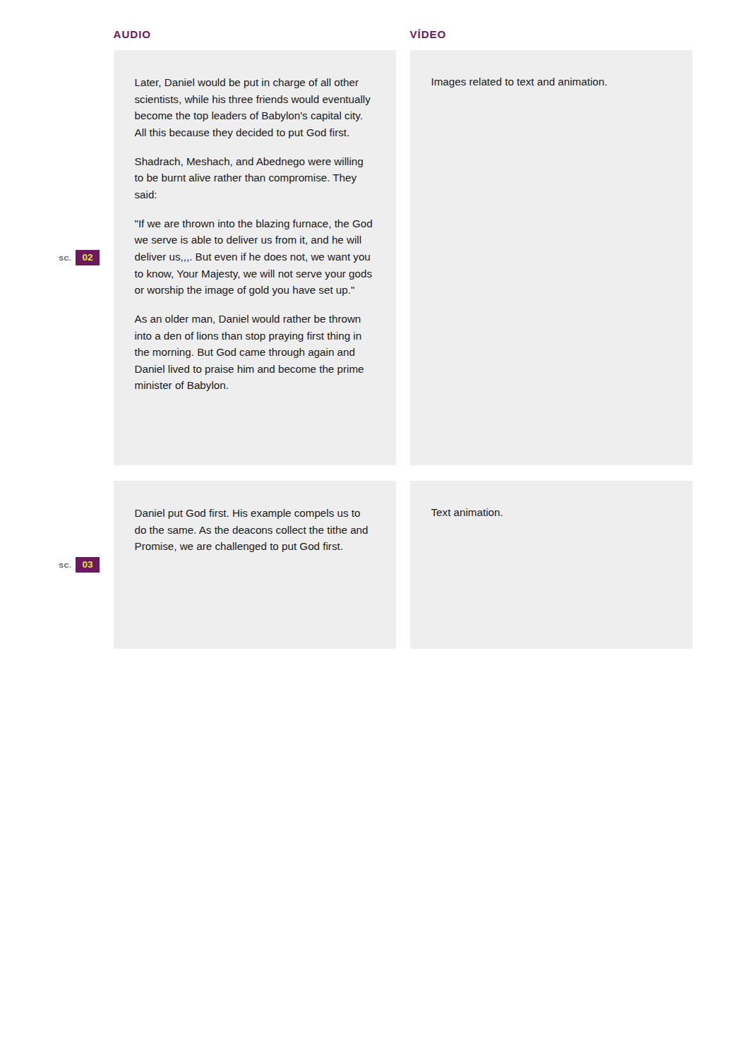AUDIO
VÍDEO
sc. 02
Later, Daniel would be put in charge of all other scientists, while his three friends would eventually become the top leaders of Babylon's capital city. All this because they decided to put God first.
Shadrach, Meshach, and Abednego were willing to be burnt alive rather than compromise. They said:
"If we are thrown into the blazing furnace, the God we serve is able to deliver us from it, and he will deliver us,,,. But even if he does not, we want you to know, Your Majesty, we will not serve your gods or worship the image of gold you have set up."
As an older man, Daniel would rather be thrown into a den of lions than stop praying first thing in the morning. But God came through again and Daniel lived to praise him and become the prime minister of Babylon.
Images related to text and animation.
sc. 03
Daniel put God first. His example compels us to do the same. As the deacons collect the tithe and Promise, we are challenged to put God first.
Text animation.